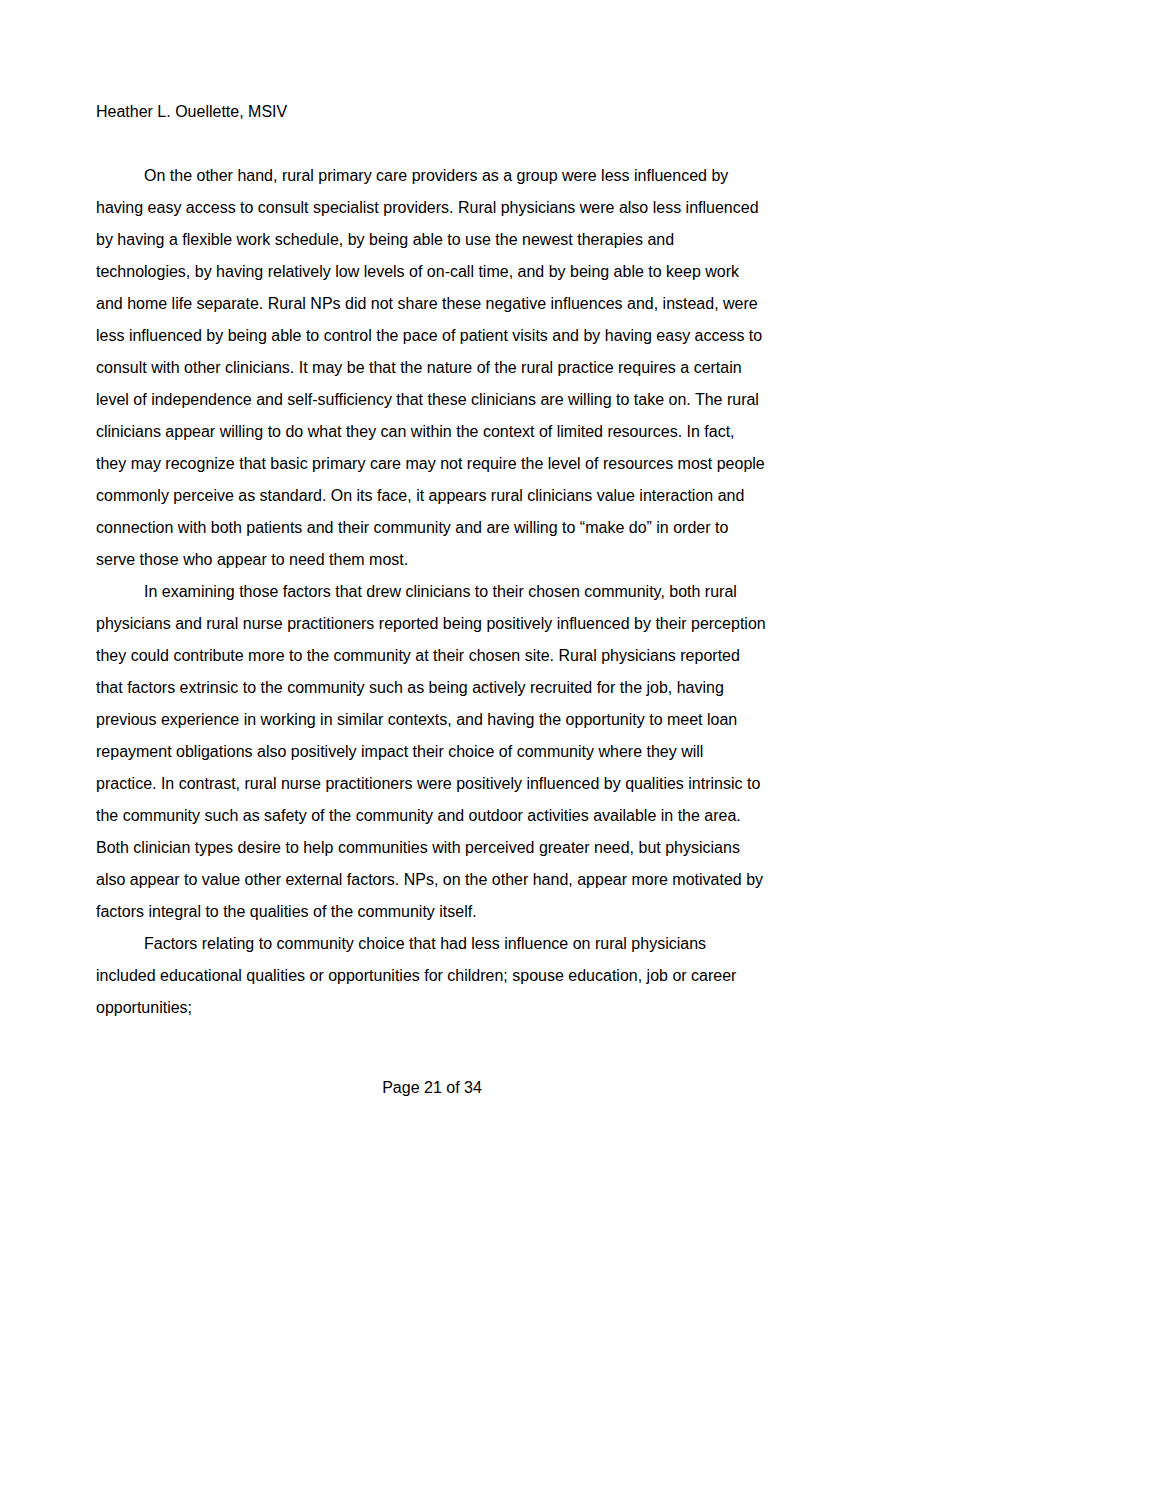Heather L. Ouellette, MSIV
On the other hand, rural primary care providers as a group were less influenced by having easy access to consult specialist providers. Rural physicians were also less influenced by having a flexible work schedule, by being able to use the newest therapies and technologies, by having relatively low levels of on-call time, and by being able to keep work and home life separate. Rural NPs did not share these negative influences and, instead, were less influenced by being able to control the pace of patient visits and by having easy access to consult with other clinicians. It may be that the nature of the rural practice requires a certain level of independence and self-sufficiency that these clinicians are willing to take on. The rural clinicians appear willing to do what they can within the context of limited resources. In fact, they may recognize that basic primary care may not require the level of resources most people commonly perceive as standard. On its face, it appears rural clinicians value interaction and connection with both patients and their community and are willing to “make do” in order to serve those who appear to need them most.
In examining those factors that drew clinicians to their chosen community, both rural physicians and rural nurse practitioners reported being positively influenced by their perception they could contribute more to the community at their chosen site. Rural physicians reported that factors extrinsic to the community such as being actively recruited for the job, having previous experience in working in similar contexts, and having the opportunity to meet loan repayment obligations also positively impact their choice of community where they will practice. In contrast, rural nurse practitioners were positively influenced by qualities intrinsic to the community such as safety of the community and outdoor activities available in the area. Both clinician types desire to help communities with perceived greater need, but physicians also appear to value other external factors. NPs, on the other hand, appear more motivated by factors integral to the qualities of the community itself.
Factors relating to community choice that had less influence on rural physicians included educational qualities or opportunities for children; spouse education, job or career opportunities;
Page 21 of 34